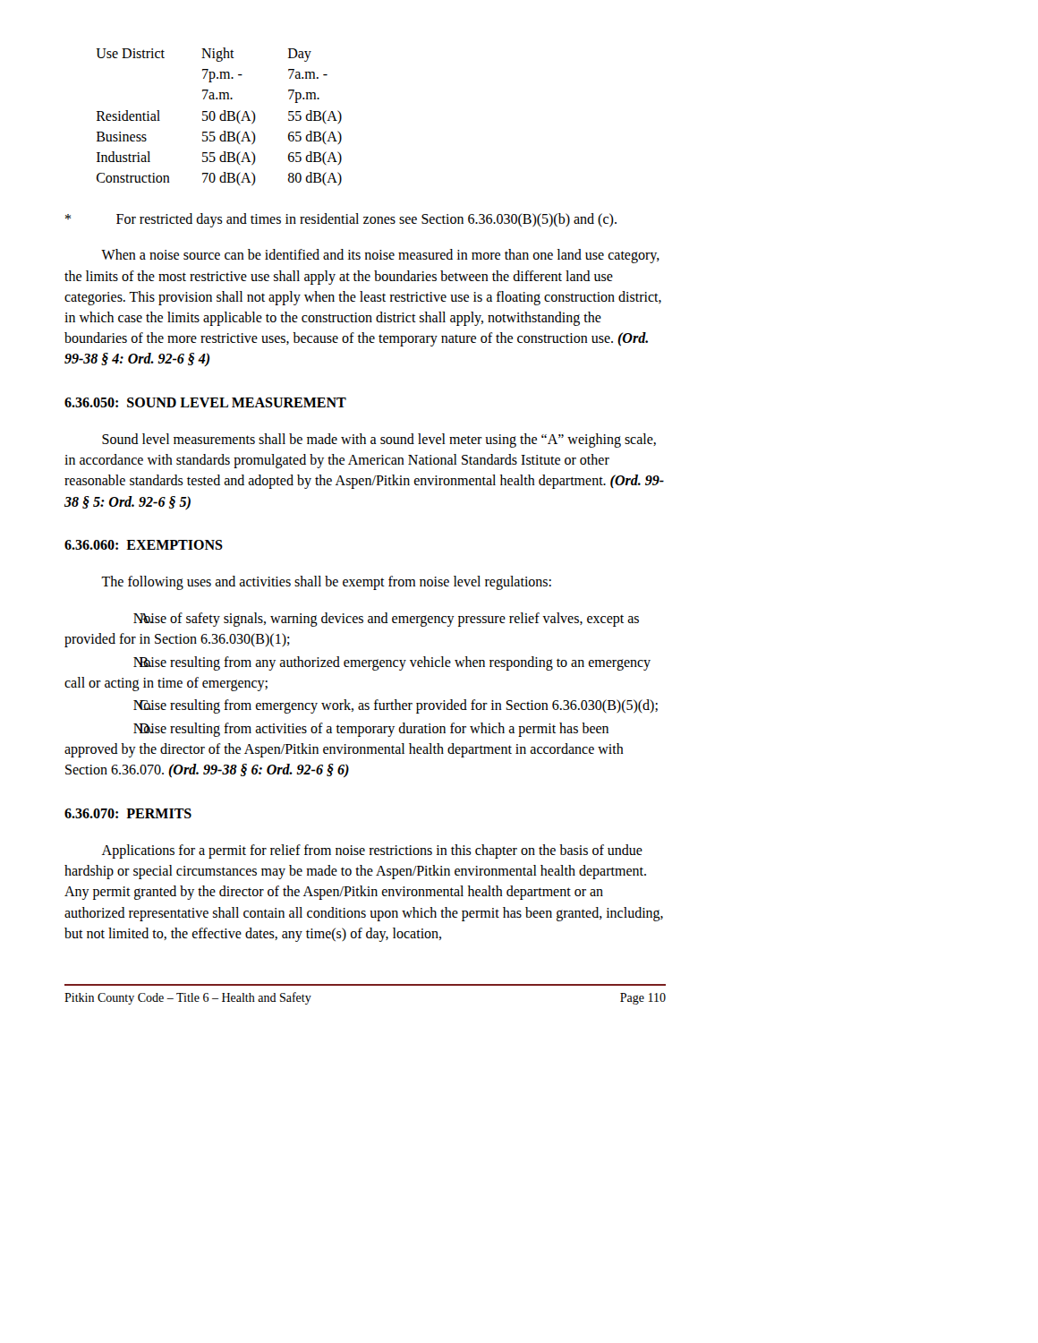| Use District | Night 7p.m. - 7a.m. | Day 7a.m. - 7p.m. |
| --- | --- | --- |
| Residential | 50 dB(A) | 55 dB(A) |
| Business | 55 dB(A) | 65 dB(A) |
| Industrial | 55 dB(A) | 65 dB(A) |
| Construction | 70 dB(A) | 80 dB(A) |
*For restricted days and times in residential zones see Section 6.36.030(B)(5)(b) and (c).
When a noise source can be identified and its noise measured in more than one land use category, the limits of the most restrictive use shall apply at the boundaries between the different land use categories. This provision shall not apply when the least restrictive use is a floating construction district, in which case the limits applicable to the construction district shall apply, notwithstanding the boundaries of the more restrictive uses, because of the temporary nature of the construction use. (Ord. 99-38 § 4: Ord. 92-6 § 4)
6.36.050: SOUND LEVEL MEASUREMENT
Sound level measurements shall be made with a sound level meter using the “A” weighing scale, in accordance with standards promulgated by the American National Standards Istitute or other reasonable standards tested and adopted by the Aspen/Pitkin environmental health department. (Ord. 99-38 § 5: Ord. 92-6 § 5)
6.36.060: EXEMPTIONS
The following uses and activities shall be exempt from noise level regulations:
A. Noise of safety signals, warning devices and emergency pressure relief valves, except as provided for in Section 6.36.030(B)(1);
B. Noise resulting from any authorized emergency vehicle when responding to an emergency call or acting in time of emergency;
C. Noise resulting from emergency work, as further provided for in Section 6.36.030(B)(5)(d);
D. Noise resulting from activities of a temporary duration for which a permit has been approved by the director of the Aspen/Pitkin environmental health department in accordance with Section 6.36.070. (Ord. 99-38 § 6: Ord. 92-6 § 6)
6.36.070: PERMITS
Applications for a permit for relief from noise restrictions in this chapter on the basis of undue hardship or special circumstances may be made to the Aspen/Pitkin environmental health department. Any permit granted by the director of the Aspen/Pitkin environmental health department or an authorized representative shall contain all conditions upon which the permit has been granted, including, but not limited to, the effective dates, any time(s) of day, location,
Pitkin County Code – Title 6 – Health and Safety Page 110